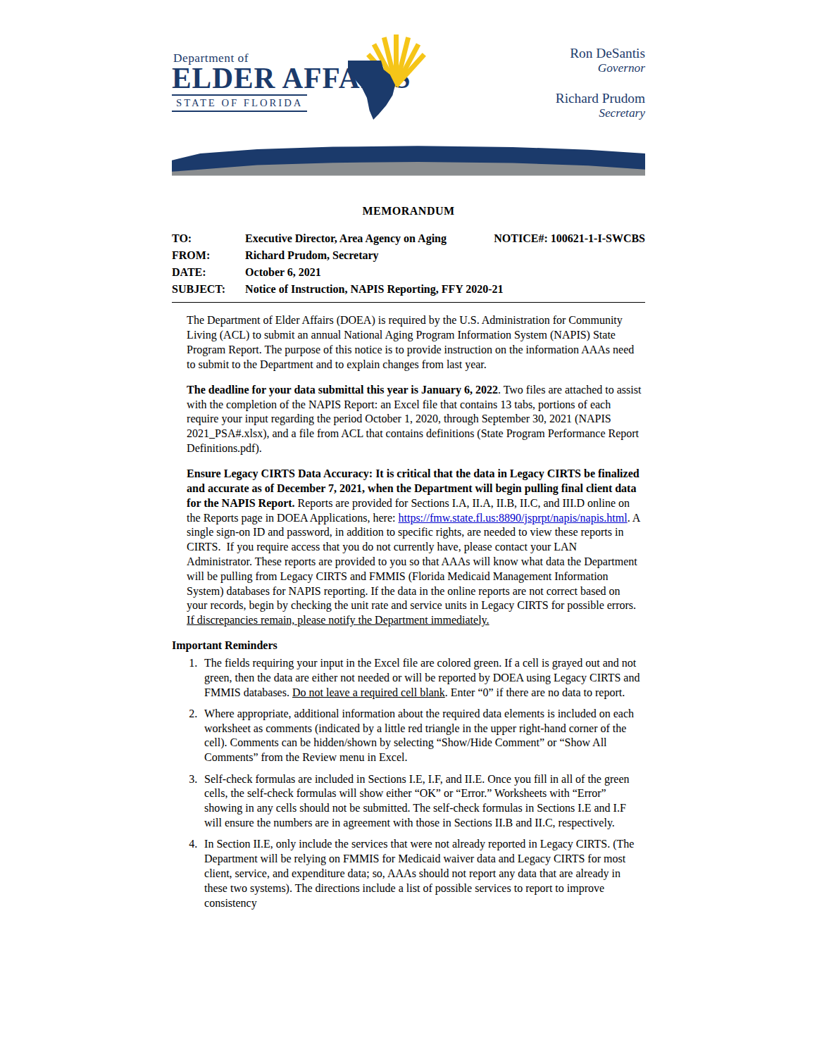Department of
ELDER AFFAIRS
STATE OF FLORIDA
Ron DeSantis
Governor
Richard Prudom
Secretary
MEMORANDUM
| TO: | Executive Director, Area Agency on Aging | NOTICE#: 100621-1-I-SWCBS |
| FROM: | Richard Prudom, Secretary |
| DATE: | October 6, 2021 |
| SUBJECT: | Notice of Instruction, NAPIS Reporting, FFY 2020-21 |
The Department of Elder Affairs (DOEA) is required by the U.S. Administration for Community Living (ACL) to submit an annual National Aging Program Information System (NAPIS) State Program Report. The purpose of this notice is to provide instruction on the information AAAs need to submit to the Department and to explain changes from last year.
The deadline for your data submittal this year is January 6, 2022. Two files are attached to assist with the completion of the NAPIS Report: an Excel file that contains 13 tabs, portions of each require your input regarding the period October 1, 2020, through September 30, 2021 (NAPIS 2021_PSA#.xlsx), and a file from ACL that contains definitions (State Program Performance Report Definitions.pdf).
Ensure Legacy CIRTS Data Accuracy: It is critical that the data in Legacy CIRTS be finalized and accurate as of December 7, 2021, when the Department will begin pulling final client data for the NAPIS Report. Reports are provided for Sections I.A, II.A, II.B, II.C, and III.D online on the Reports page in DOEA Applications, here: https://fmw.state.fl.us:8890/jsprpt/napis/napis.html. A single sign-on ID and password, in addition to specific rights, are needed to view these reports in CIRTS. If you require access that you do not currently have, please contact your LAN Administrator. These reports are provided to you so that AAAs will know what data the Department will be pulling from Legacy CIRTS and FMMIS (Florida Medicaid Management Information System) databases for NAPIS reporting. If the data in the online reports are not correct based on your records, begin by checking the unit rate and service units in Legacy CIRTS for possible errors. If discrepancies remain, please notify the Department immediately.
Important Reminders
The fields requiring your input in the Excel file are colored green. If a cell is grayed out and not green, then the data are either not needed or will be reported by DOEA using Legacy CIRTS and FMMIS databases. Do not leave a required cell blank. Enter “0” if there are no data to report.
Where appropriate, additional information about the required data elements is included on each worksheet as comments (indicated by a little red triangle in the upper right-hand corner of the cell). Comments can be hidden/shown by selecting “Show/Hide Comment” or “Show All Comments” from the Review menu in Excel.
Self-check formulas are included in Sections I.E, I.F, and II.E. Once you fill in all of the green cells, the self-check formulas will show either “OK” or “Error.” Worksheets with “Error” showing in any cells should not be submitted. The self-check formulas in Sections I.E and I.F will ensure the numbers are in agreement with those in Sections II.B and II.C, respectively.
In Section II.E, only include the services that were not already reported in Legacy CIRTS. (The Department will be relying on FMMIS for Medicaid waiver data and Legacy CIRTS for most client, service, and expenditure data; so, AAAs should not report any data that are already in these two systems). The directions include a list of possible services to report to improve consistency